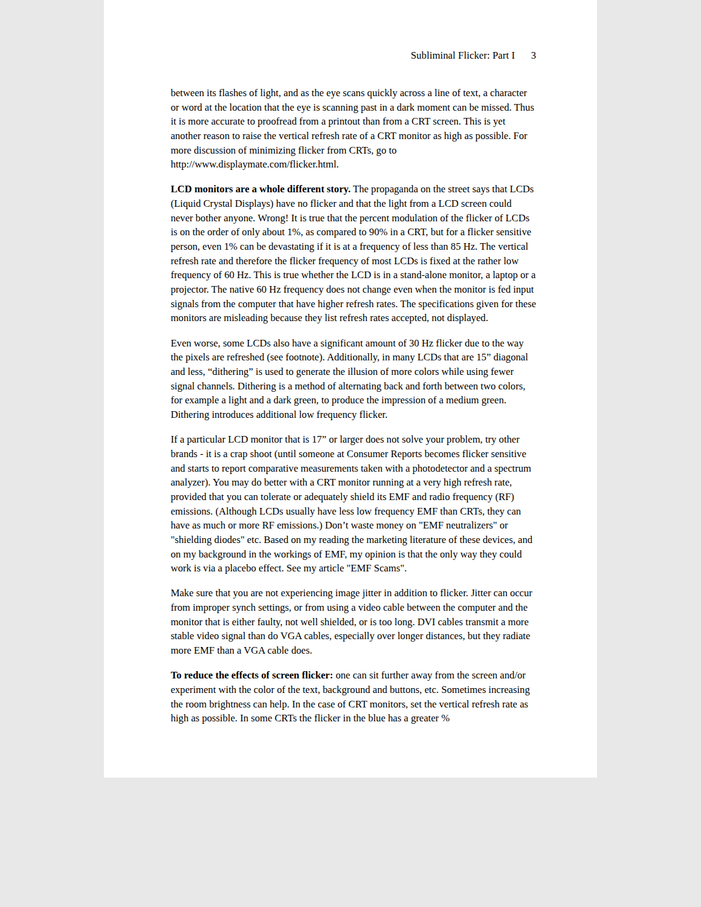Subliminal Flicker: Part I3
between its flashes of light, and as the eye scans quickly across a line of text, a character or word at the location that the eye is scanning past in a dark moment can be missed. Thus it is more accurate to proofread from a printout than from a CRT screen. This is yet another reason to raise the vertical refresh rate of a CRT monitor as high as possible. For more discussion of minimizing flicker from CRTs, go to http://www.displaymate.com/flicker.html.
LCD monitors are a whole different story. The propaganda on the street says that LCDs (Liquid Crystal Displays) have no flicker and that the light from a LCD screen could never bother anyone. Wrong! It is true that the percent modulation of the flicker of LCDs is on the order of only about 1%, as compared to 90% in a CRT, but for a flicker sensitive person, even 1% can be devastating if it is at a frequency of less than 85 Hz. The vertical refresh rate and therefore the flicker frequency of most LCDs is fixed at the rather low frequency of 60 Hz. This is true whether the LCD is in a stand-alone monitor, a laptop or a projector. The native 60 Hz frequency does not change even when the monitor is fed input signals from the computer that have higher refresh rates. The specifications given for these monitors are misleading because they list refresh rates accepted, not displayed.
Even worse, some LCDs also have a significant amount of 30 Hz flicker due to the way the pixels are refreshed (see footnote). Additionally, in many LCDs that are 15” diagonal and less, “dithering” is used to generate the illusion of more colors while using fewer signal channels. Dithering is a method of alternating back and forth between two colors, for example a light and a dark green, to produce the impression of a medium green. Dithering introduces additional low frequency flicker.
If a particular LCD monitor that is 17” or larger does not solve your problem, try other brands - it is a crap shoot (until someone at Consumer Reports becomes flicker sensitive and starts to report comparative measurements taken with a photodetector and a spectrum analyzer). You may do better with a CRT monitor running at a very high refresh rate, provided that you can tolerate or adequately shield its EMF and radio frequency (RF) emissions. (Although LCDs usually have less low frequency EMF than CRTs, they can have as much or more RF emissions.) Don’t waste money on "EMF neutralizers" or "shielding diodes" etc. Based on my reading the marketing literature of these devices, and on my background in the workings of EMF, my opinion is that the only way they could work is via a placebo effect. See my article "EMF Scams".
Make sure that you are not experiencing image jitter in addition to flicker. Jitter can occur from improper synch settings, or from using a video cable between the computer and the monitor that is either faulty, not well shielded, or is too long. DVI cables transmit a more stable video signal than do VGA cables, especially over longer distances, but they radiate more EMF than a VGA cable does.
To reduce the effects of screen flicker: one can sit further away from the screen and/or experiment with the color of the text, background and buttons, etc. Sometimes increasing the room brightness can help. In the case of CRT monitors, set the vertical refresh rate as high as possible. In some CRTs the flicker in the blue has a greater %